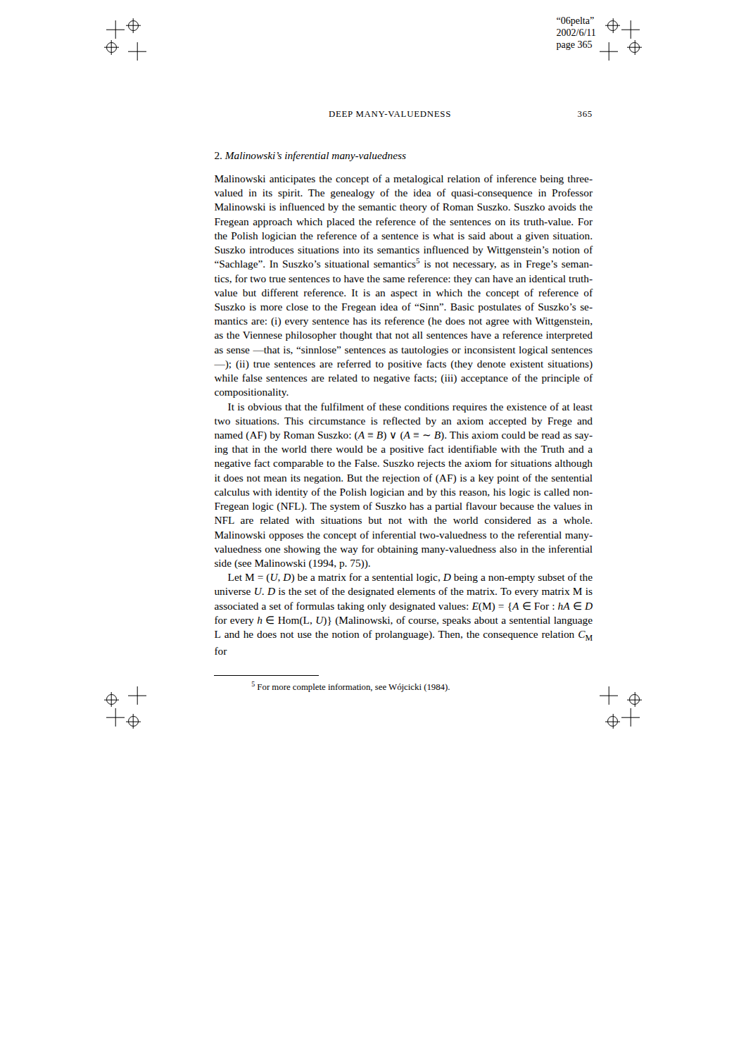“06pelta”
2002/6/11
page 365
DEEP MANY-VALUEDNESS 365
2. Malinowski’s inferential many-valuedness
Malinowski anticipates the concept of a metalogical relation of inference being three-valued in its spirit. The genealogy of the idea of quasi-consequence in Professor Malinowski is influenced by the semantic theory of Roman Suszko. Suszko avoids the Fregean approach which placed the reference of the sentences on its truth-value. For the Polish logician the reference of a sentence is what is said about a given situation. Suszko introduces situations into its semantics influenced by Wittgenstein’s notion of “Sachlage”. In Suszko’s situational semantics5 is not necessary, as in Frege’s semantics, for two true sentences to have the same reference: they can have an identical truth-value but different reference. It is an aspect in which the concept of reference of Suszko is more close to the Fregean idea of “Sinn”. Basic postulates of Suszko’s semantics are: (i) every sentence has its reference (he does not agree with Wittgenstein, as the Viennese philosopher thought that not all sentences have a reference interpreted as sense —that is, “sinnlose” sentences as tautologies or inconsistent logical sentences—); (ii) true sentences are referred to positive facts (they denote existent situations) while false sentences are related to negative facts; (iii) acceptance of the principle of compositionality.
It is obvious that the fulfilment of these conditions requires the existence of at least two situations. This circumstance is reflected by an axiom accepted by Frege and named (AF) by Roman Suszko: (A ≡ B) ∨ (A ≡ ∼ B). This axiom could be read as saying that in the world there would be a positive fact identifiable with the Truth and a negative fact comparable to the False. Suszko rejects the axiom for situations although it does not mean its negation. But the rejection of (AF) is a key point of the sentential calculus with identity of the Polish logician and by this reason, his logic is called non-Fregean logic (NFL). The system of Suszko has a partial flavour because the values in NFL are related with situations but not with the world considered as a whole. Malinowski opposes the concept of inferential two-valuedness to the referential many-valuedness one showing the way for obtaining many-valuedness also in the inferential side (see Malinowski (1994, p. 75)).
Let M = (U, D) be a matrix for a sentential logic, D being a non-empty subset of the universe U. D is the set of the designated elements of the matrix. To every matrix M is associated a set of formulas taking only designated values: E(M) = {A ∈ For : hA ∈ D for every h ∈ Hom(L, U)} (Malinowski, of course, speaks about a sentential language L and he does not use the notion of prolanguage). Then, the consequence relation CM for
5 For more complete information, see Wójcicki (1984).